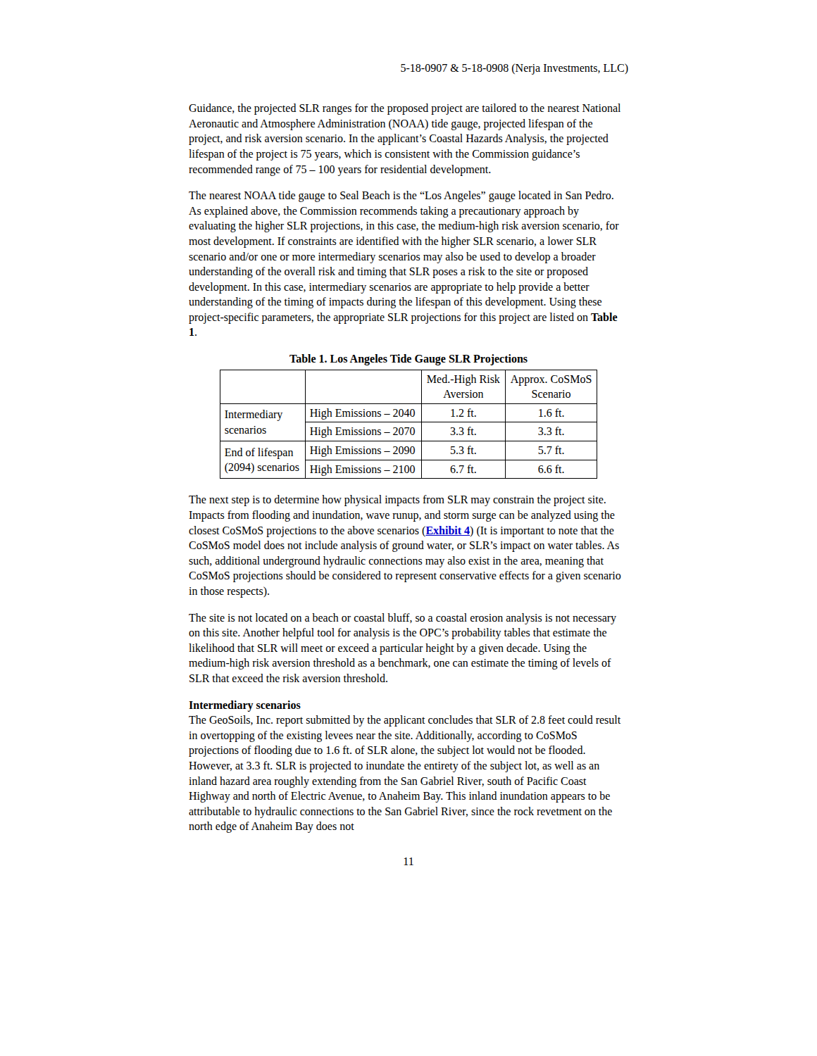5-18-0907 & 5-18-0908 (Nerja Investments, LLC)
Guidance, the projected SLR ranges for the proposed project are tailored to the nearest National Aeronautic and Atmosphere Administration (NOAA) tide gauge, projected lifespan of the project, and risk aversion scenario. In the applicant’s Coastal Hazards Analysis, the projected lifespan of the project is 75 years, which is consistent with the Commission guidance’s recommended range of 75 – 100 years for residential development.
The nearest NOAA tide gauge to Seal Beach is the “Los Angeles” gauge located in San Pedro. As explained above, the Commission recommends taking a precautionary approach by evaluating the higher SLR projections, in this case, the medium-high risk aversion scenario, for most development. If constraints are identified with the higher SLR scenario, a lower SLR scenario and/or one or more intermediary scenarios may also be used to develop a broader understanding of the overall risk and timing that SLR poses a risk to the site or proposed development. In this case, intermediary scenarios are appropriate to help provide a better understanding of the timing of impacts during the lifespan of this development. Using these project-specific parameters, the appropriate SLR projections for this project are listed on Table 1.
Table 1. Los Angeles Tide Gauge SLR Projections
| | | Med.-High Risk Aversion | Approx. CoSMoS Scenario |
| --- | --- | --- | --- |
| Intermediary scenarios | High Emissions – 2040 | 1.2 ft. | 1.6 ft. |
| High Emissions – 2070 | 3.3 ft. | 3.3 ft. |
| End of lifespan (2094) scenarios | High Emissions – 2090 | 5.3 ft. | 5.7 ft. |
| High Emissions – 2100 | 6.7 ft. | 6.6 ft. |
The next step is to determine how physical impacts from SLR may constrain the project site. Impacts from flooding and inundation, wave runup, and storm surge can be analyzed using the closest CoSMoS projections to the above scenarios (Exhibit 4) (It is important to note that the CoSMoS model does not include analysis of ground water, or SLR’s impact on water tables. As such, additional underground hydraulic connections may also exist in the area, meaning that CoSMoS projections should be considered to represent conservative effects for a given scenario in those respects).
The site is not located on a beach or coastal bluff, so a coastal erosion analysis is not necessary on this site. Another helpful tool for analysis is the OPC’s probability tables that estimate the likelihood that SLR will meet or exceed a particular height by a given decade. Using the medium-high risk aversion threshold as a benchmark, one can estimate the timing of levels of SLR that exceed the risk aversion threshold.
Intermediary scenarios
The GeoSoils, Inc. report submitted by the applicant concludes that SLR of 2.8 feet could result in overtopping of the existing levees near the site. Additionally, according to CoSMoS projections of flooding due to 1.6 ft. of SLR alone, the subject lot would not be flooded. However, at 3.3 ft. SLR is projected to inundate the entirety of the subject lot, as well as an inland hazard area roughly extending from the San Gabriel River, south of Pacific Coast Highway and north of Electric Avenue, to Anaheim Bay. This inland inundation appears to be attributable to hydraulic connections to the San Gabriel River, since the rock revetment on the north edge of Anaheim Bay does not
11